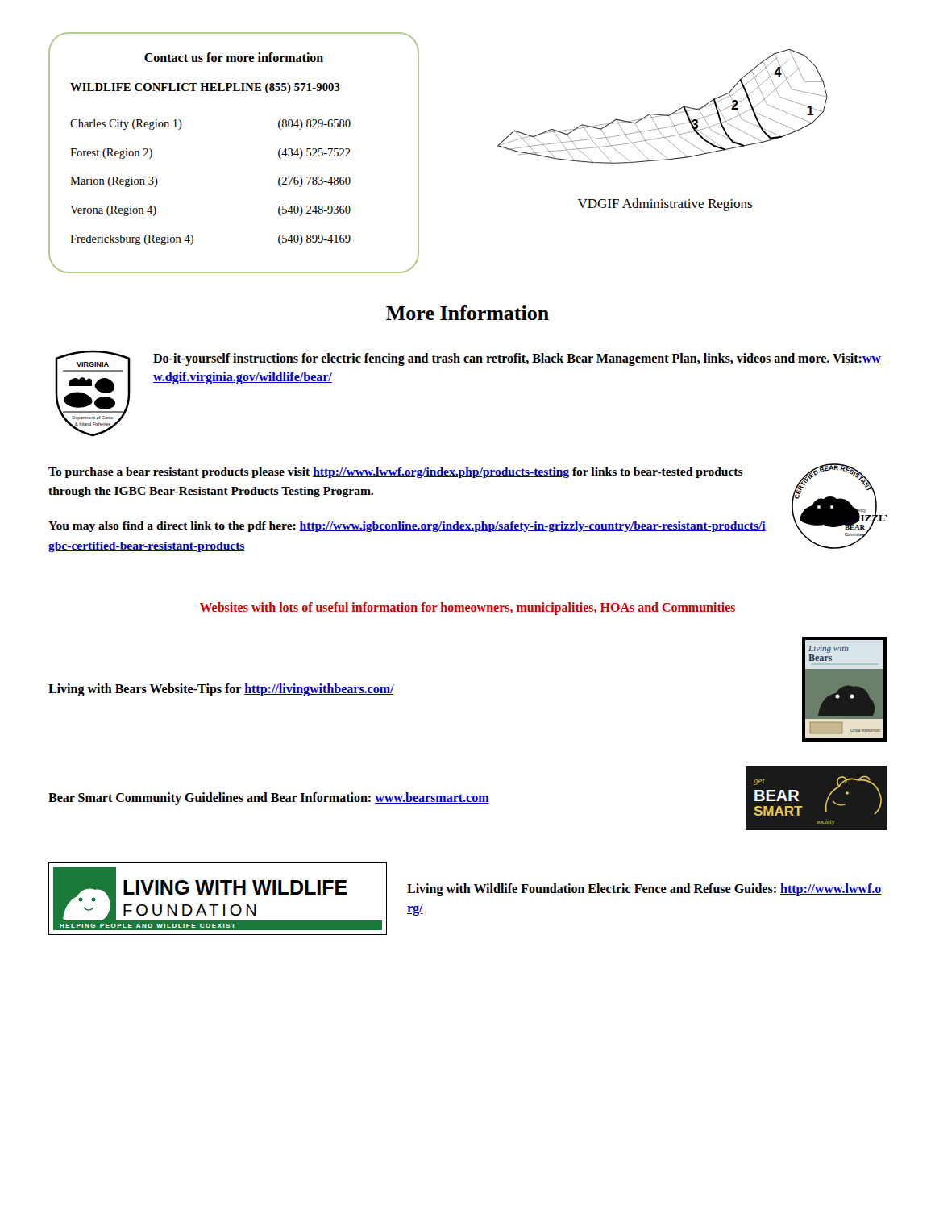Contact us for more information
WILDLIFE CONFLICT HELPLINE (855) 571-9003
| Charles City (Region 1) | (804) 829-6580 |
| Forest (Region 2) | (434) 525-7522 |
| Marion (Region 3) | (276) 783-4860 |
| Verona (Region 4) | (540) 248-9360 |
| Fredericksburg (Region 4) | (540) 899-4169 |
4 2 3 1
VDGIF Administrative Regions
More Information
VIRGINIA Department of Game & Inland Fisheries
Do-it-yourself instructions for electric fencing and trash can retrofit, Black Bear Management Plan, links, videos and more. Visit:www.dgif.virginia.gov/wildlife/bear/
To purchase a bear resistant products please visit http://www.lwwf.org/index.php/products-testing for links to bear-tested products through the IGBC Bear-Resistant Products Testing Program.
You may also find a direct link to the pdf here: http://www.igbconline.org/index.php/safety-in-grizzly-country/bear-resistant-products/igbc-certified-bear-resistant-products
CERTIFIED BEAR RESISTANT Interagency GRIZZLY BEAR Committee
Websites with lots of useful information for homeowners, municipalities, HOAs and Communities
Living with Bears Website-Tips for http://livingwithbears.com/
Living with Bears Linda Masterson
Bear Smart Community Guidelines and Bear Information: www.bearsmart.com
get BEAR SMART society
LIVING WITH WILDLIFE FOUNDATION HELPING PEOPLE AND WILDLIFE COEXIST
Living with Wildlife Foundation Electric Fence and Refuse Guides: http://www.lwwf.org/